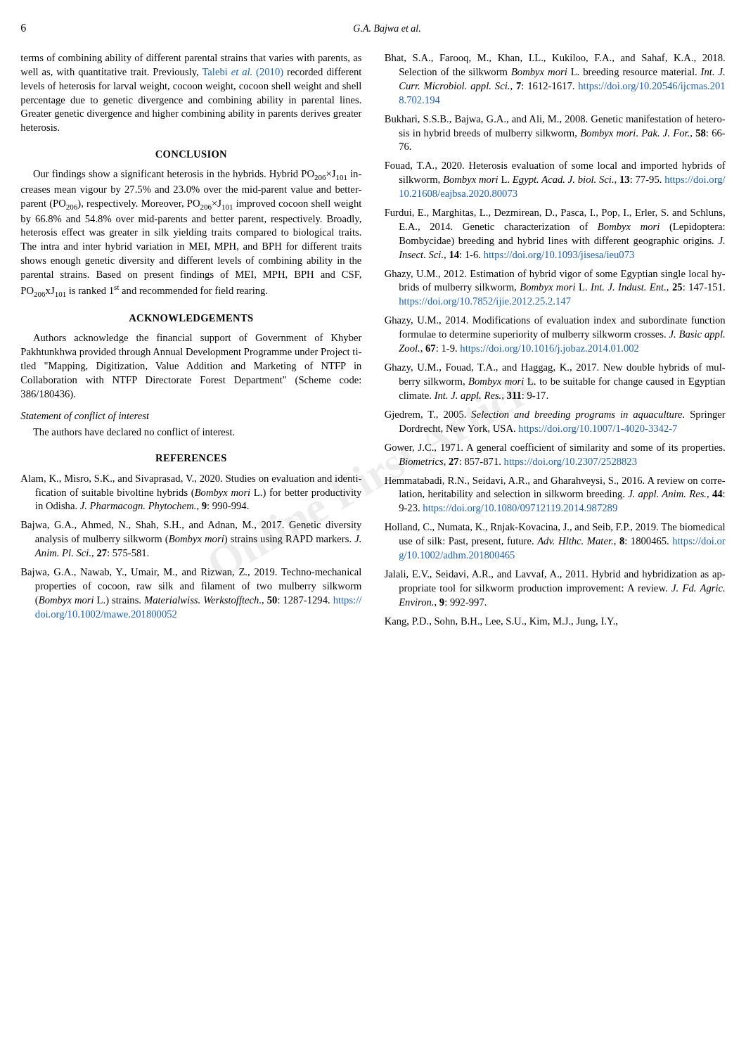Online First Article
6
G.A. Bajwa et al.
terms of combining ability of different parental strains that varies with parents, as well as, with quantitative trait. Previously, Talebi et al. (2010) recorded different levels of heterosis for larval weight, cocoon weight, cocoon shell weight and shell percentage due to genetic divergence and combining ability in parental lines. Greater genetic divergence and higher combining ability in parents derives greater heterosis.
Conclusion
Our findings show a significant heterosis in the hybrids. Hybrid PO206×J101 increases mean vigour by 27.5% and 23.0% over the mid-parent value and better-parent (PO206), respectively. Moreover, PO206×J101 improved cocoon shell weight by 66.8% and 54.8% over mid-parents and better parent, respectively. Broadly, heterosis effect was greater in silk yielding traits compared to biological traits. The intra and inter hybrid variation in MEI, MPH, and BPH for different traits shows enough genetic diversity and different levels of combining ability in the parental strains. Based on present findings of MEI, MPH, BPH and CSF, PO206xJ101 is ranked 1st and recommended for field rearing.
Acknowledgements
Authors acknowledge the financial support of Government of Khyber Pakhtunkhwa provided through Annual Development Programme under Project titled "Mapping, Digitization, Value Addition and Marketing of NTFP in Collaboration with NTFP Directorate Forest Department" (Scheme code: 386/180436).
Statement of conflict of interest
The authors have declared no conflict of interest.
References
Alam, K., Misro, S.K., and Sivaprasad, V., 2020. Studies on evaluation and identification of suitable bivoltine hybrids (Bombyx mori L.) for better productivity in Odisha. J. Pharmacogn. Phytochem., 9: 990-994.
Bajwa, G.A., Ahmed, N., Shah, S.H., and Adnan, M., 2017. Genetic diversity analysis of mulberry silkworm (Bombyx mori) strains using RAPD markers. J. Anim. Pl. Sci., 27: 575-581.
Bajwa, G.A., Nawab, Y., Umair, M., and Rizwan, Z., 2019. Techno-mechanical properties of cocoon, raw silk and filament of two mulberry silkworm (Bombyx mori L.) strains. Materialwiss. Werkstofftech., 50: 1287-1294. https://doi.org/10.1002/mawe.201800052
Bhat, S.A., Farooq, M., Khan, I.L., Kukiloo, F.A., and Sahaf, K.A., 2018. Selection of the silkworm Bombyx mori L. breeding resource material. Int. J. Curr. Microbiol. appl. Sci., 7: 1612-1617. https://doi.org/10.20546/ijcmas.2018.702.194
Bukhari, S.S.B., Bajwa, G.A., and Ali, M., 2008. Genetic manifestation of heterosis in hybrid breeds of mulberry silkworm, Bombyx mori. Pak. J. For., 58: 66-76.
Fouad, T.A., 2020. Heterosis evaluation of some local and imported hybrids of silkworm, Bombyx mori L. Egypt. Acad. J. biol. Sci., 13: 77-95. https://doi.org/10.21608/eajbsa.2020.80073
Furdui, E., Marghitas, L., Dezmirean, D., Pasca, I., Pop, I., Erler, S. and Schluns, E.A., 2014. Genetic characterization of Bombyx mori (Lepidoptera: Bombycidae) breeding and hybrid lines with different geographic origins. J. Insect. Sci., 14: 1-6. https://doi.org/10.1093/jisesa/ieu073
Ghazy, U.M., 2012. Estimation of hybrid vigor of some Egyptian single local hybrids of mulberry silkworm, Bombyx mori L. Int. J. Indust. Ent., 25: 147-151. https://doi.org/10.7852/ijie.2012.25.2.147
Ghazy, U.M., 2014. Modifications of evaluation index and subordinate function formulae to determine superiority of mulberry silkworm crosses. J. Basic appl. Zool., 67: 1-9. https://doi.org/10.1016/j.jobaz.2014.01.002
Ghazy, U.M., Fouad, T.A., and Haggag, K., 2017. New double hybrids of mulberry silkworm, Bombyx mori L. to be suitable for change caused in Egyptian climate. Int. J. appl. Res., 311: 9-17.
Gjedrem, T., 2005. Selection and breeding programs in aquaculture. Springer Dordrecht, New York, USA. https://doi.org/10.1007/1-4020-3342-7
Gower, J.C., 1971. A general coefficient of similarity and some of its properties. Biometrics, 27: 857-871. https://doi.org/10.2307/2528823
Hemmatabadi, R.N., Seidavi, A.R., and Gharahveysi, S., 2016. A review on correlation, heritability and selection in silkworm breeding. J. appl. Anim. Res., 44: 9-23. https://doi.org/10.1080/09712119.2014.987289
Holland, C., Numata, K., Rnjak-Kovacina, J., and Seib, F.P., 2019. The biomedical use of silk: Past, present, future. Adv. Hlthc. Mater., 8: 1800465. https://doi.org/10.1002/adhm.201800465
Jalali, E.V., Seidavi, A.R., and Lavvaf, A., 2011. Hybrid and hybridization as appropriate tool for silkworm production improvement: A review. J. Fd. Agric. Environ., 9: 992-997.
Kang, P.D., Sohn, B.H., Lee, S.U., Kim, M.J., Jung, I.Y.,